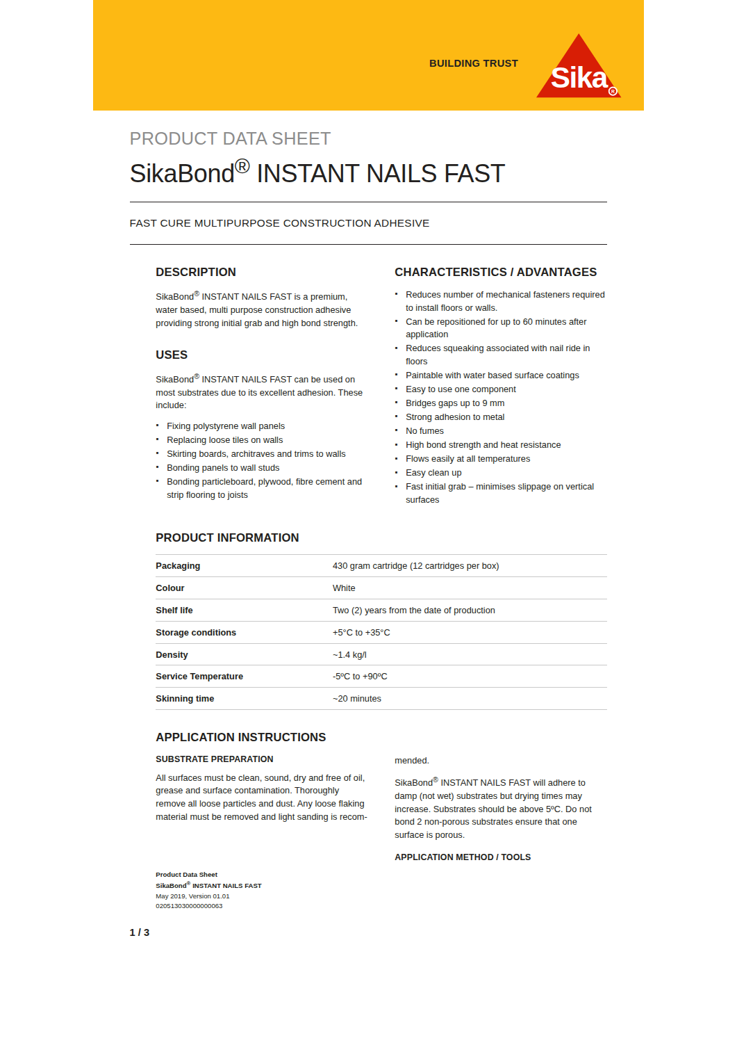Building Trust
Sika R
PRODUCT DATA SHEET
SikaBond® INSTANT NAILS FAST
FAST CURE MULTIPURPOSE CONSTRUCTION ADHESIVE
Description
SikaBond® INSTANT NAILS FAST is a premium, water based, multi purpose construction adhesive providing strong initial grab and high bond strength.
Uses
SikaBond® INSTANT NAILS FAST can be used on most substrates due to its excellent adhesion. These include:
Fixing polystyrene wall panels
Replacing loose tiles on walls
Skirting boards, architraves and trims to walls
Bonding panels to wall studs
Bonding particleboard, plywood, fibre cement and strip flooring to joists
Characteristics / Advantages
Reduces number of mechanical fasteners required to install floors or walls.
Can be repositioned for up to 60 minutes after application
Reduces squeaking associated with nail ride in floors
Paintable with water based surface coatings
Easy to use one component
Bridges gaps up to 9 mm
Strong adhesion to metal
No fumes
High bond strength and heat resistance
Flows easily at all temperatures
Easy clean up
Fast initial grab – minimises slippage on vertical surfaces
Product Information
| Packaging | 430 gram cartridge (12 cartridges per box) |
| Colour | White |
| Shelf life | Two (2) years from the date of production |
| Storage conditions | +5°C to +35°C |
| Density | ~1.4 kg/l |
| Service Temperature | -5ºC to +90ºC |
| Skinning time | ~20 minutes |
Application Instructions
Substrate Preparation
All surfaces must be clean, sound, dry and free of oil, grease and surface contamination. Thoroughly remove all loose particles and dust. Any loose flaking material must be removed and light sanding is recom-
mended.
SikaBond® INSTANT NAILS FAST will adhere to damp (not wet) substrates but drying times may increase. Substrates should be above 5ºC. Do not bond 2 non-porous substrates ensure that one surface is porous.
Application Method / Tools
Product Data Sheet
SikaBond® INSTANT NAILS FAST
May 2019, Version 01.01
020513030000000063
1 / 3